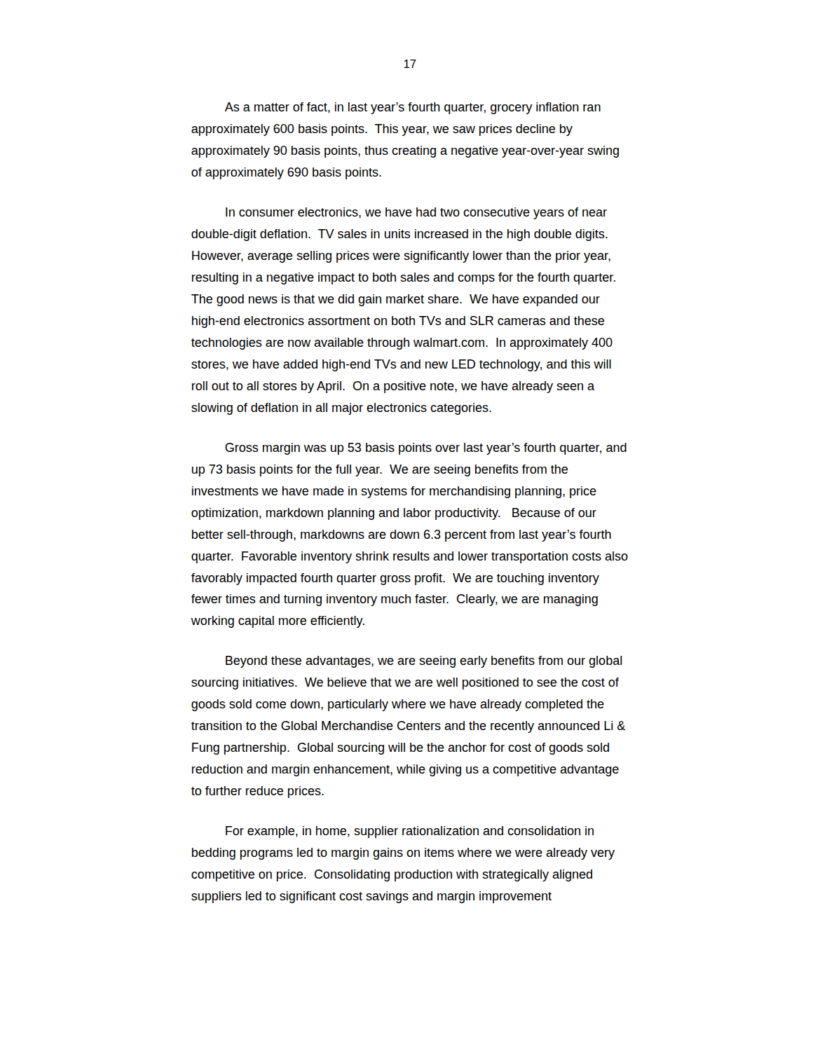17
As a matter of fact, in last year’s fourth quarter, grocery inflation ran approximately 600 basis points. This year, we saw prices decline by approximately 90 basis points, thus creating a negative year-over-year swing of approximately 690 basis points.
In consumer electronics, we have had two consecutive years of near double-digit deflation. TV sales in units increased in the high double digits. However, average selling prices were significantly lower than the prior year, resulting in a negative impact to both sales and comps for the fourth quarter. The good news is that we did gain market share. We have expanded our high-end electronics assortment on both TVs and SLR cameras and these technologies are now available through walmart.com. In approximately 400 stores, we have added high-end TVs and new LED technology, and this will roll out to all stores by April. On a positive note, we have already seen a slowing of deflation in all major electronics categories.
Gross margin was up 53 basis points over last year’s fourth quarter, and up 73 basis points for the full year. We are seeing benefits from the investments we have made in systems for merchandising planning, price optimization, markdown planning and labor productivity. Because of our better sell-through, markdowns are down 6.3 percent from last year’s fourth quarter. Favorable inventory shrink results and lower transportation costs also favorably impacted fourth quarter gross profit. We are touching inventory fewer times and turning inventory much faster. Clearly, we are managing working capital more efficiently.
Beyond these advantages, we are seeing early benefits from our global sourcing initiatives. We believe that we are well positioned to see the cost of goods sold come down, particularly where we have already completed the transition to the Global Merchandise Centers and the recently announced Li & Fung partnership. Global sourcing will be the anchor for cost of goods sold reduction and margin enhancement, while giving us a competitive advantage to further reduce prices.
For example, in home, supplier rationalization and consolidation in bedding programs led to margin gains on items where we were already very competitive on price. Consolidating production with strategically aligned suppliers led to significant cost savings and margin improvement